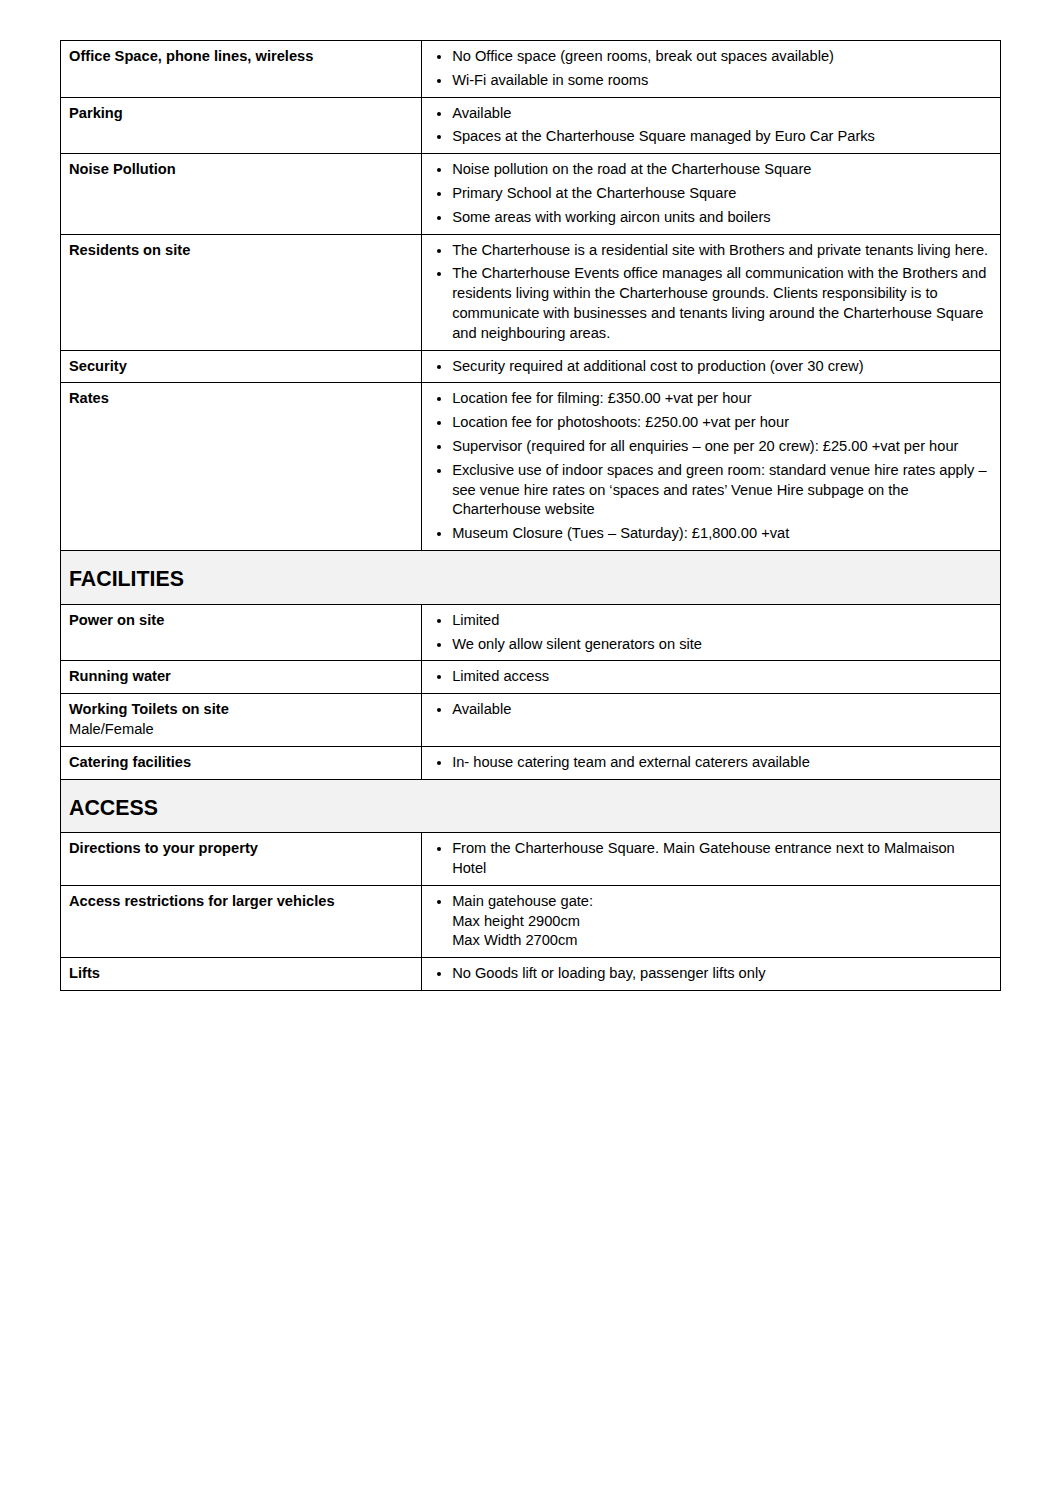| Office Space, phone lines, wireless | No Office space (green rooms, break out spaces available) Wi-Fi available in some rooms |
| Parking | Available Spaces at the Charterhouse Square managed by Euro Car Parks |
| Noise Pollution | Noise pollution on the road at the Charterhouse Square Primary School at the Charterhouse Square Some areas with working aircon units and boilers |
| Residents on site | The Charterhouse is a residential site with Brothers and private tenants living here. The Charterhouse Events office manages all communication with the Brothers and residents living within the Charterhouse grounds. Clients responsibility is to communicate with businesses and tenants living around the Charterhouse Square and neighbouring areas. |
| Security | Security required at additional cost to production (over 30 crew) |
| Rates | Location fee for filming: £350.00 +vat per hour Location fee for photoshoots: £250.00 +vat per hour Supervisor (required for all enquiries – one per 20 crew): £25.00 +vat per hour Exclusive use of indoor spaces and green room: standard venue hire rates apply – see venue hire rates on ‘spaces and rates’ Venue Hire subpage on the Charterhouse website Museum Closure (Tues – Saturday): £1,800.00 +vat |
| FACILITIES |
| Power on site | Limited We only allow silent generators on site |
| Running water | Limited access |
| Working Toilets on site Male/Female | Available |
| Catering facilities | In- house catering team and external caterers available |
| ACCESS |
| Directions to your property | From the Charterhouse Square. Main Gatehouse entrance next to Malmaison Hotel |
| Access restrictions for larger vehicles | Main gatehouse gate: Max height 2900cm Max Width 2700cm |
| Lifts | No Goods lift or loading bay, passenger lifts only |